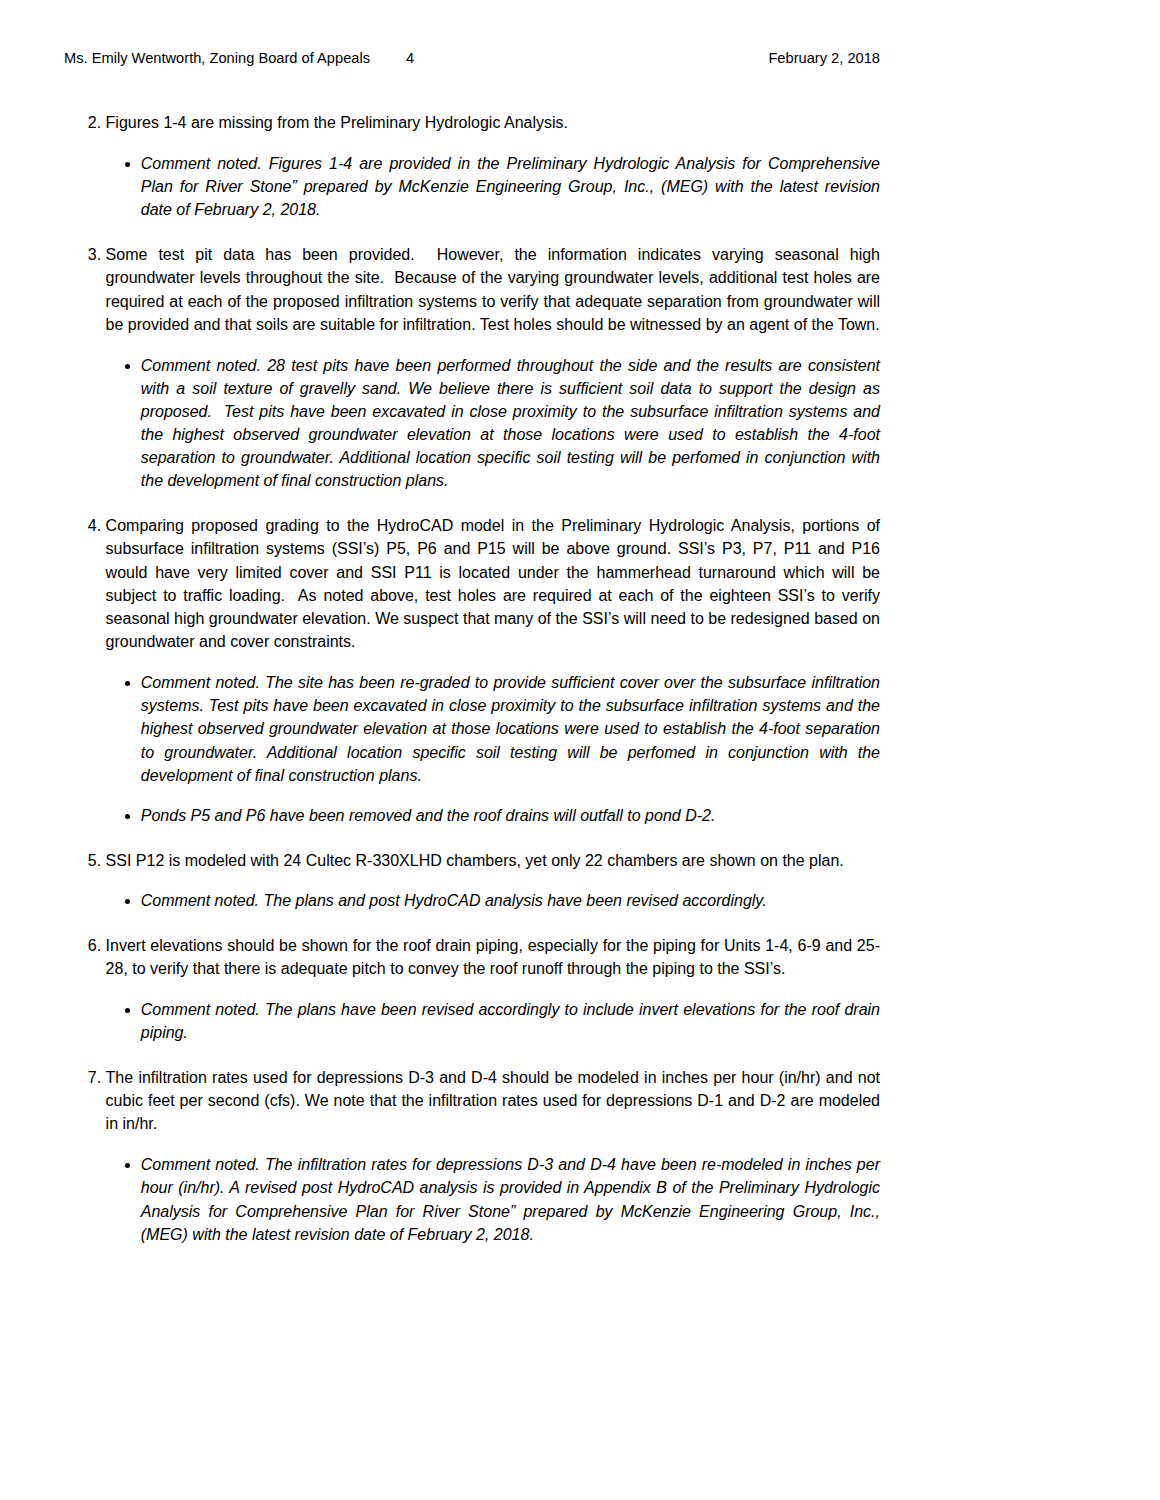Ms. Emily Wentworth, Zoning Board of Appeals 4 February 2, 2018
Figures 1-4 are missing from the Preliminary Hydrologic Analysis.
Comment noted. Figures 1-4 are provided in the Preliminary Hydrologic Analysis for Comprehensive Plan for River Stone” prepared by McKenzie Engineering Group, Inc., (MEG) with the latest revision date of February 2, 2018.
Some test pit data has been provided. However, the information indicates varying seasonal high groundwater levels throughout the site. Because of the varying groundwater levels, additional test holes are required at each of the proposed infiltration systems to verify that adequate separation from groundwater will be provided and that soils are suitable for infiltration. Test holes should be witnessed by an agent of the Town.
Comment noted. 28 test pits have been performed throughout the side and the results are consistent with a soil texture of gravelly sand. We believe there is sufficient soil data to support the design as proposed. Test pits have been excavated in close proximity to the subsurface infiltration systems and the highest observed groundwater elevation at those locations were used to establish the 4-foot separation to groundwater. Additional location specific soil testing will be perfomed in conjunction with the development of final construction plans.
Comparing proposed grading to the HydroCAD model in the Preliminary Hydrologic Analysis, portions of subsurface infiltration systems (SSI’s) P5, P6 and P15 will be above ground. SSI’s P3, P7, P11 and P16 would have very limited cover and SSI P11 is located under the hammerhead turnaround which will be subject to traffic loading. As noted above, test holes are required at each of the eighteen SSI’s to verify seasonal high groundwater elevation. We suspect that many of the SSI’s will need to be redesigned based on groundwater and cover constraints.
Comment noted. The site has been re-graded to provide sufficient cover over the subsurface infiltration systems. Test pits have been excavated in close proximity to the subsurface infiltration systems and the highest observed groundwater elevation at those locations were used to establish the 4-foot separation to groundwater. Additional location specific soil testing will be perfomed in conjunction with the development of final construction plans.
Ponds P5 and P6 have been removed and the roof drains will outfall to pond D-2.
SSI P12 is modeled with 24 Cultec R-330XLHD chambers, yet only 22 chambers are shown on the plan.
Comment noted. The plans and post HydroCAD analysis have been revised accordingly.
Invert elevations should be shown for the roof drain piping, especially for the piping for Units 1-4, 6-9 and 25-28, to verify that there is adequate pitch to convey the roof runoff through the piping to the SSI’s.
Comment noted. The plans have been revised accordingly to include invert elevations for the roof drain piping.
The infiltration rates used for depressions D-3 and D-4 should be modeled in inches per hour (in/hr) and not cubic feet per second (cfs). We note that the infiltration rates used for depressions D-1 and D-2 are modeled in in/hr.
Comment noted. The infiltration rates for depressions D-3 and D-4 have been re-modeled in inches per hour (in/hr). A revised post HydroCAD analysis is provided in Appendix B of the Preliminary Hydrologic Analysis for Comprehensive Plan for River Stone” prepared by McKenzie Engineering Group, Inc., (MEG) with the latest revision date of February 2, 2018.